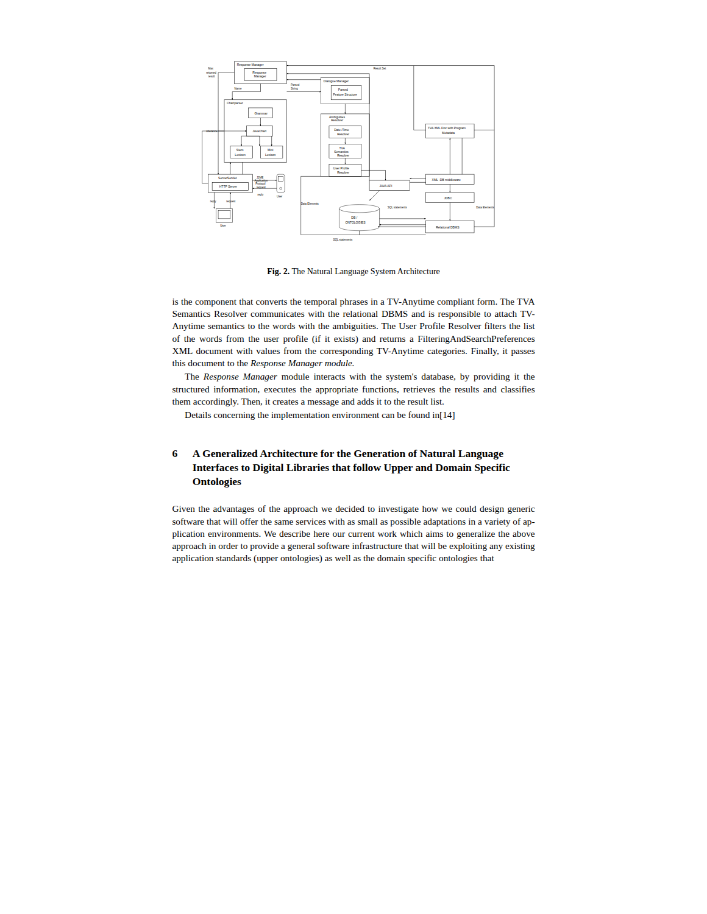Response Manager Response Manager Dialogue Manager Parsed Feature Structure Chartparser Grammar JavaChart Stem Lexicon Mini Lexicon Ambiguities Resolver Date /Time Resolver TVA Semantics Resolver User Profile Resolver ServerServlet HTTP Server J2ME Application Protocol request reply User User reply request TVA XML Doc with Program Metadata JAVA API XML -DB middleware JDBC Relational DBMS DB / ONTOLOGIES Max returned result Name Parsed String utterance Result Set SQL statements Data Elements Data Elements SQL statements
Fig. 2. The Natural Language System Architecture
is the component that converts the temporal phrases in a TV-Anytime compliant form. The TVA Semantics Resolver communicates with the relational DBMS and is responsible to attach TV-Anytime semantics to the words with the ambiguities. The User Profile Resolver filters the list of the words from the user profile (if it exists) and returns a FilteringAndSearchPreferences XML document with values from the corresponding TV-Anytime categories. Finally, it passes this document to the Response Manager module.
The Response Manager module interacts with the system's database, by providing it the structured information, executes the appropriate functions, retrieves the results and classifies them accordingly. Then, it creates a message and adds it to the result list.
Details concerning the implementation environment can be found in[14]
6 A Generalized Architecture for the Generation of Natural Language Interfaces to Digital Libraries that follow Upper and Domain Specific Ontologies
Given the advantages of the approach we decided to investigate how we could design generic software that will offer the same services with as small as possible adaptations in a variety of application environments. We describe here our current work which aims to generalize the above approach in order to provide a general software infrastructure that will be exploiting any existing application standards (upper ontologies) as well as the domain specific ontologies that